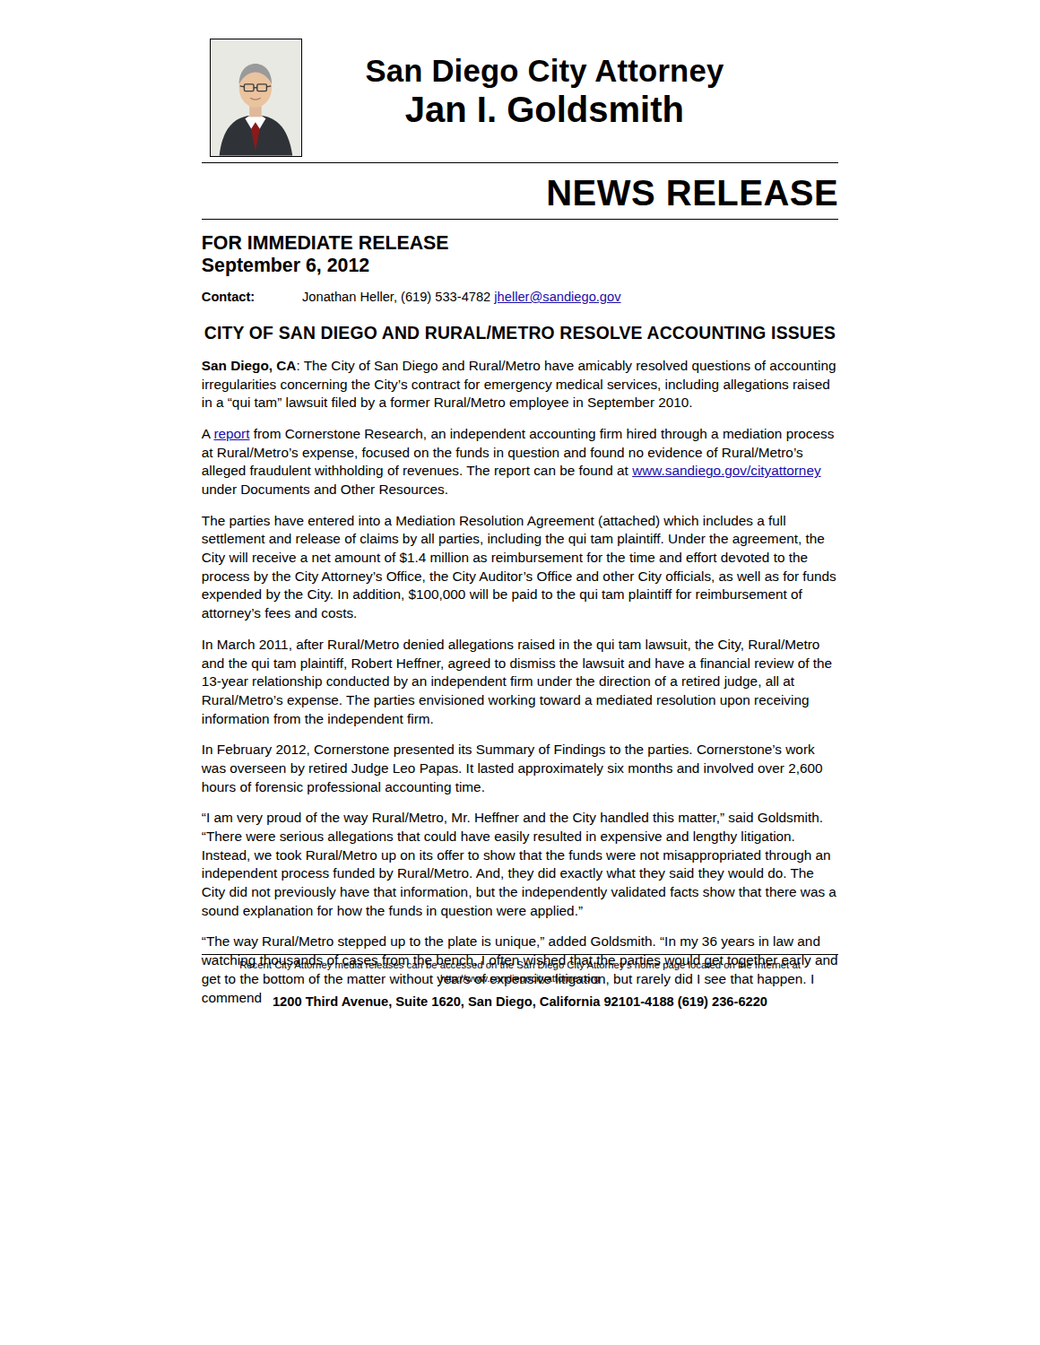San Diego City Attorney
Jan I. Goldsmith
NEWS RELEASE
FOR IMMEDIATE RELEASE September 6, 2012
Contact: Jonathan Heller, (619) 533-4782 jheller@sandiego.gov
CITY OF SAN DIEGO AND RURAL/METRO RESOLVE ACCOUNTING ISSUES
San Diego, CA: The City of San Diego and Rural/Metro have amicably resolved questions of accounting irregularities concerning the City’s contract for emergency medical services, including allegations raised in a “qui tam” lawsuit filed by a former Rural/Metro employee in September 2010.
A report from Cornerstone Research, an independent accounting firm hired through a mediation process at Rural/Metro’s expense, focused on the funds in question and found no evidence of Rural/Metro’s alleged fraudulent withholding of revenues. The report can be found at www.sandiego.gov/cityattorney under Documents and Other Resources.
The parties have entered into a Mediation Resolution Agreement (attached) which includes a full settlement and release of claims by all parties, including the qui tam plaintiff. Under the agreement, the City will receive a net amount of $1.4 million as reimbursement for the time and effort devoted to the process by the City Attorney’s Office, the City Auditor’s Office and other City officials, as well as for funds expended by the City. In addition, $100,000 will be paid to the qui tam plaintiff for reimbursement of attorney’s fees and costs.
In March 2011, after Rural/Metro denied allegations raised in the qui tam lawsuit, the City, Rural/Metro and the qui tam plaintiff, Robert Heffner, agreed to dismiss the lawsuit and have a financial review of the 13-year relationship conducted by an independent firm under the direction of a retired judge, all at Rural/Metro’s expense. The parties envisioned working toward a mediated resolution upon receiving information from the independent firm.
In February 2012, Cornerstone presented its Summary of Findings to the parties. Cornerstone’s work was overseen by retired Judge Leo Papas. It lasted approximately six months and involved over 2,600 hours of forensic professional accounting time.
“I am very proud of the way Rural/Metro, Mr. Heffner and the City handled this matter,” said Goldsmith. “There were serious allegations that could have easily resulted in expensive and lengthy litigation. Instead, we took Rural/Metro up on its offer to show that the funds were not misappropriated through an independent process funded by Rural/Metro. And, they did exactly what they said they would do. The City did not previously have that information, but the independently validated facts show that there was a sound explanation for how the funds in question were applied.”
“The way Rural/Metro stepped up to the plate is unique,” added Goldsmith. “In my 36 years in law and watching thousands of cases from the bench, I often wished that the parties would get together early and get to the bottom of the matter without years of expensive litigation, but rarely did I see that happen. I commend
Recent City Attorney media releases can be accessed on the San Diego City Attorney’s home page located on the Internet at http://www.sandiegocityattorney.org
1200 Third Avenue, Suite 1620, San Diego, California 92101-4188 (619) 236-6220